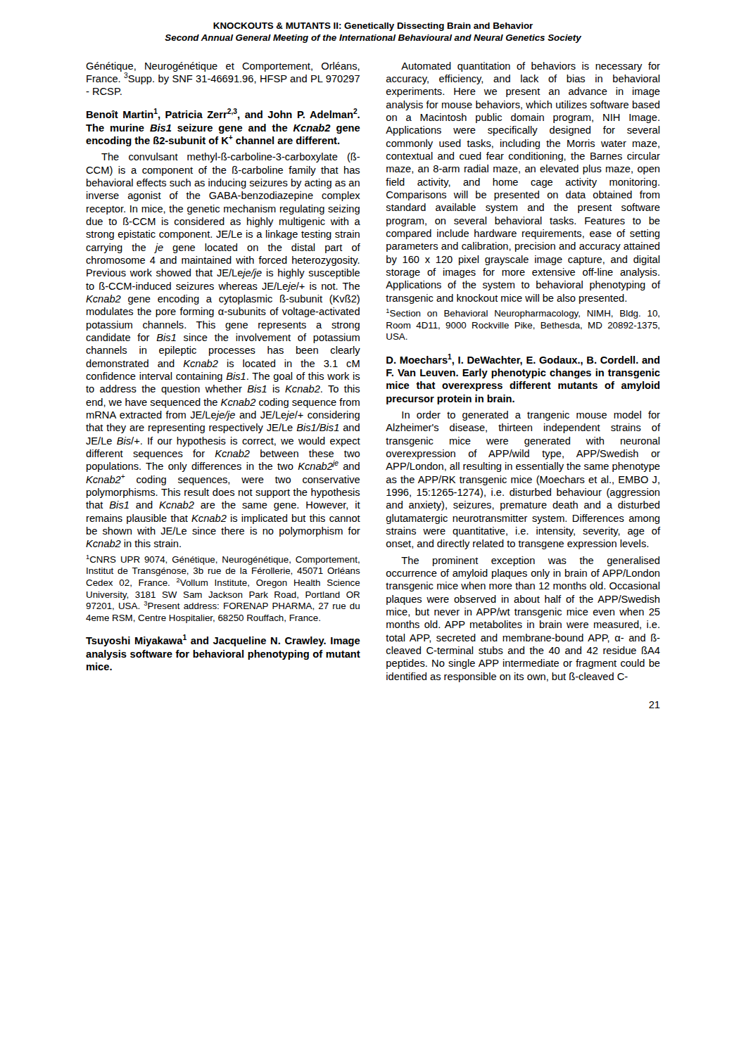KNOCKOUTS & MUTANTS II: Genetically Dissecting Brain and Behavior
Second Annual General Meeting of the International Behavioural and Neural Genetics Society
Génétique, Neurogénétique et Comportement, Orléans, France. 3Supp. by SNF 31-46691.96, HFSP and PL 970297 - RCSP.
Benoît Martin1, Patricia Zerr2,3, and John P. Adelman2. The murine Bis1 seizure gene and the Kcnab2 gene encoding the ß2-subunit of K+ channel are different.
The convulsant methyl-ß-carboline-3-carboxylate (ß-CCM) is a component of the ß-carboline family that has behavioral effects such as inducing seizures by acting as an inverse agonist of the GABA-benzodiazepine complex receptor. In mice, the genetic mechanism regulating seizing due to ß-CCM is considered as highly multigenic with a strong epistatic component. JE/Le is a linkage testing strain carrying the je gene located on the distal part of chromosome 4 and maintained with forced heterozygosity. Previous work showed that JE/Leje/je is highly susceptible to ß-CCM-induced seizures whereas JE/Leje/+ is not. The Kcnab2 gene encoding a cytoplasmic ß-subunit (Kvß2) modulates the pore forming α-subunits of voltage-activated potassium channels. This gene represents a strong candidate for Bis1 since the involvement of potassium channels in epileptic processes has been clearly demonstrated and Kcnab2 is located in the 3.1 cM confidence interval containing Bis1. The goal of this work is to address the question whether Bis1 is Kcnab2. To this end, we have sequenced the Kcnab2 coding sequence from mRNA extracted from JE/Leje/je and JE/Leje/+ considering that they are representing respectively JE/Le Bis1/Bis1 and JE/Le Bis/+. If our hypothesis is correct, we would expect different sequences for Kcnab2 between these two populations. The only differences in the two Kcnab2je and Kcnab2+ coding sequences, were two conservative polymorphisms. This result does not support the hypothesis that Bis1 and Kcnab2 are the same gene. However, it remains plausible that Kcnab2 is implicated but this cannot be shown with JE/Le since there is no polymorphism for Kcnab2 in this strain.
1CNRS UPR 9074, Génétique, Neurogénétique, Comportement, Institut de Transgénose, 3b rue de la Férollerie, 45071 Orléans Cedex 02, France. 2Vollum Institute, Oregon Health Science University, 3181 SW Sam Jackson Park Road, Portland OR 97201, USA. 3Present address: FORENAP PHARMA, 27 rue du 4eme RSM, Centre Hospitalier, 68250 Rouffach, France.
Tsuyoshi Miyakawa1 and Jacqueline N. Crawley. Image analysis software for behavioral phenotyping of mutant mice.
Automated quantitation of behaviors is necessary for accuracy, efficiency, and lack of bias in behavioral experiments. Here we present an advance in image analysis for mouse behaviors, which utilizes software based on a Macintosh public domain program, NIH Image. Applications were specifically designed for several commonly used tasks, including the Morris water maze, contextual and cued fear conditioning, the Barnes circular maze, an 8-arm radial maze, an elevated plus maze, open field activity, and home cage activity monitoring. Comparisons will be presented on data obtained from standard available system and the present software program, on several behavioral tasks. Features to be compared include hardware requirements, ease of setting parameters and calibration, precision and accuracy attained by 160 x 120 pixel grayscale image capture, and digital storage of images for more extensive off-line analysis. Applications of the system to behavioral phenotyping of transgenic and knockout mice will be also presented.
1Section on Behavioral Neuropharmacology, NIMH, Bldg. 10, Room 4D11, 9000 Rockville Pike, Bethesda, MD 20892-1375, USA.
D. Moechars1, I. DeWachter, E. Godaux., B. Cordell. and F. Van Leuven. Early phenotypic changes in transgenic mice that overexpress different mutants of amyloid precursor protein in brain.
In order to generated a trangenic mouse model for Alzheimer's disease, thirteen independent strains of transgenic mice were generated with neuronal overexpression of APP/wild type, APP/Swedish or APP/London, all resulting in essentially the same phenotype as the APP/RK transgenic mice (Moechars et al., EMBO J, 1996, 15:1265-1274), i.e. disturbed behaviour (aggression and anxiety), seizures, premature death and a disturbed glutamatergic neurotransmitter system. Differences among strains were quantitative, i.e. intensity, severity, age of onset, and directly related to transgene expression levels.
The prominent exception was the generalised occurrence of amyloid plaques only in brain of APP/London transgenic mice when more than 12 months old. Occasional plaques were observed in about half of the APP/Swedish mice, but never in APP/wt transgenic mice even when 25 months old. APP metabolites in brain were measured, i.e. total APP, secreted and membrane-bound APP, α- and ß-cleaved C-terminal stubs and the 40 and 42 residue ßA4 peptides. No single APP intermediate or fragment could be identified as responsible on its own, but ß-cleaved C-
21